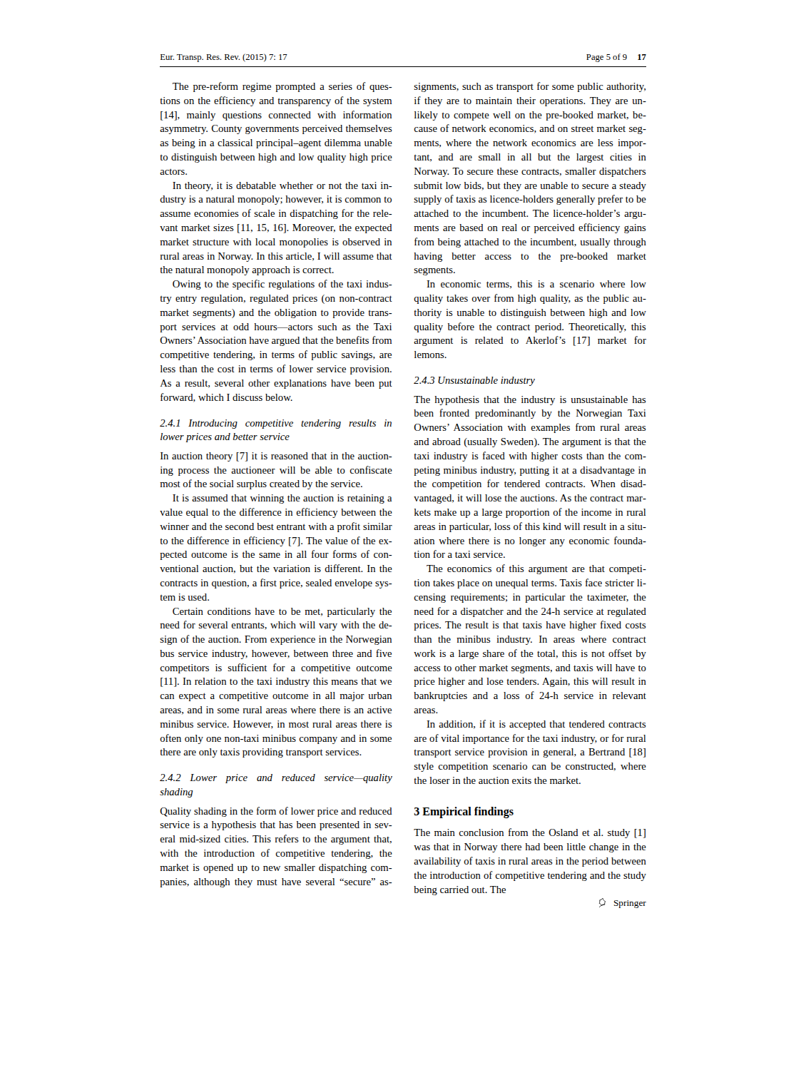Eur. Transp. Res. Rev. (2015) 7: 17
Page 5 of 917
The pre-reform regime prompted a series of questions on the efficiency and transparency of the system [14], mainly questions connected with information asymmetry. County governments perceived themselves as being in a classical principal–agent dilemma unable to distinguish between high and low quality high price actors.
In theory, it is debatable whether or not the taxi industry is a natural monopoly; however, it is common to assume economies of scale in dispatching for the relevant market sizes [11, 15, 16]. Moreover, the expected market structure with local monopolies is observed in rural areas in Norway. In this article, I will assume that the natural monopoly approach is correct.
Owing to the specific regulations of the taxi industry entry regulation, regulated prices (on non-contract market segments) and the obligation to provide transport services at odd hours—actors such as the Taxi Owners’ Association have argued that the benefits from competitive tendering, in terms of public savings, are less than the cost in terms of lower service provision. As a result, several other explanations have been put forward, which I discuss below.
2.4.1 Introducing competitive tendering results in lower prices and better service
In auction theory [7] it is reasoned that in the auctioning process the auctioneer will be able to confiscate most of the social surplus created by the service.
It is assumed that winning the auction is retaining a value equal to the difference in efficiency between the winner and the second best entrant with a profit similar to the difference in efficiency [7]. The value of the expected outcome is the same in all four forms of conventional auction, but the variation is different. In the contracts in question, a first price, sealed envelope system is used.
Certain conditions have to be met, particularly the need for several entrants, which will vary with the design of the auction. From experience in the Norwegian bus service industry, however, between three and five competitors is sufficient for a competitive outcome [11]. In relation to the taxi industry this means that we can expect a competitive outcome in all major urban areas, and in some rural areas where there is an active minibus service. However, in most rural areas there is often only one non-taxi minibus company and in some there are only taxis providing transport services.
2.4.2 Lower price and reduced service—quality shading
Quality shading in the form of lower price and reduced service is a hypothesis that has been presented in several mid-sized cities. This refers to the argument that, with the introduction of competitive tendering, the market is opened up to new smaller dispatching companies, although they must have several “secure” assignments, such as transport for some public authority, if they are to maintain their operations. They are unlikely to compete well on the pre-booked market, because of network economics, and on street market segments, where the network economics are less important, and are small in all but the largest cities in Norway. To secure these contracts, smaller dispatchers submit low bids, but they are unable to secure a steady supply of taxis as licence-holders generally prefer to be attached to the incumbent. The licence-holder’s arguments are based on real or perceived efficiency gains from being attached to the incumbent, usually through having better access to the pre-booked market segments.
In economic terms, this is a scenario where low quality takes over from high quality, as the public authority is unable to distinguish between high and low quality before the contract period. Theoretically, this argument is related to Akerlof’s [17] market for lemons.
2.4.3 Unsustainable industry
The hypothesis that the industry is unsustainable has been fronted predominantly by the Norwegian Taxi Owners’ Association with examples from rural areas and abroad (usually Sweden). The argument is that the taxi industry is faced with higher costs than the competing minibus industry, putting it at a disadvantage in the competition for tendered contracts. When disadvantaged, it will lose the auctions. As the contract markets make up a large proportion of the income in rural areas in particular, loss of this kind will result in a situation where there is no longer any economic foundation for a taxi service.
The economics of this argument are that competition takes place on unequal terms. Taxis face stricter licensing requirements; in particular the taximeter, the need for a dispatcher and the 24-h service at regulated prices. The result is that taxis have higher fixed costs than the minibus industry. In areas where contract work is a large share of the total, this is not offset by access to other market segments, and taxis will have to price higher and lose tenders. Again, this will result in bankruptcies and a loss of 24-h service in relevant areas.
In addition, if it is accepted that tendered contracts are of vital importance for the taxi industry, or for rural transport service provision in general, a Bertrand [18] style competition scenario can be constructed, where the loser in the auction exits the market.
3 Empirical findings
The main conclusion from the Osland et al. study [1] was that in Norway there had been little change in the availability of taxis in rural areas in the period between the introduction of competitive tendering and the study being carried out. The
Springer